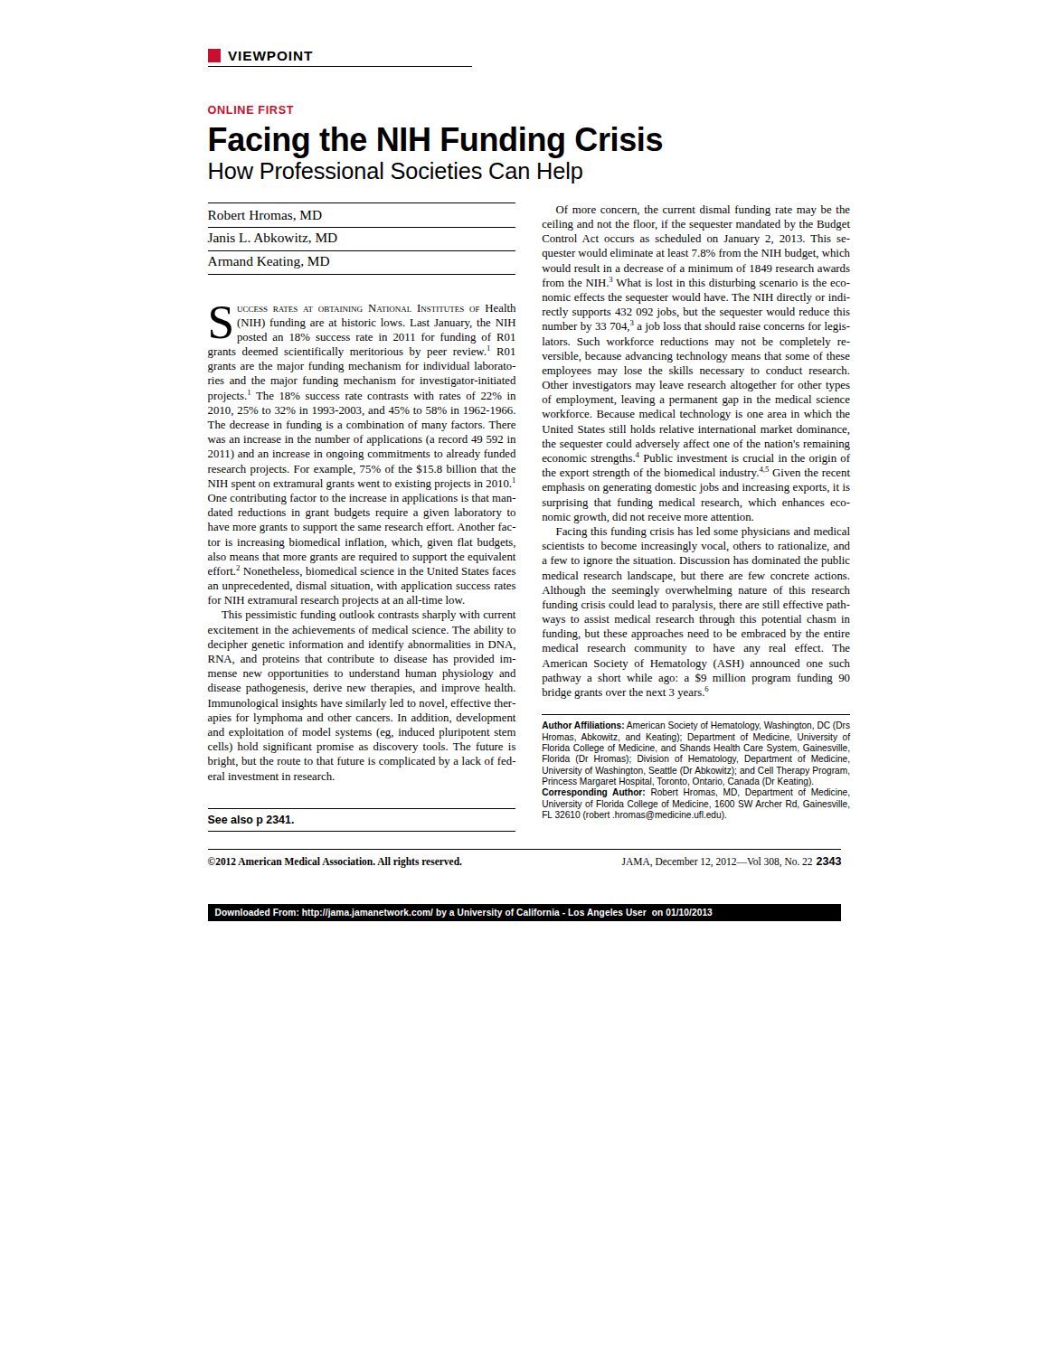VIEWPOINT
ONLINE FIRST
Facing the NIH Funding Crisis
How Professional Societies Can Help
Robert Hromas, MD
Janis L. Abkowitz, MD
Armand Keating, MD
Success rates at obtaining National Institutes of Health (NIH) funding are at historic lows. Last January, the NIH posted an 18% success rate in 2011 for funding of R01 grants deemed scientifically meritorious by peer review.1 R01 grants are the major funding mechanism for individual laboratories and the major funding mechanism for investigator-initiated projects.1 The 18% success rate contrasts with rates of 22% in 2010, 25% to 32% in 1993-2003, and 45% to 58% in 1962-1966. The decrease in funding is a combination of many factors. There was an increase in the number of applications (a record 49 592 in 2011) and an increase in ongoing commitments to already funded research projects. For example, 75% of the $15.8 billion that the NIH spent on extramural grants went to existing projects in 2010.1 One contributing factor to the increase in applications is that mandated reductions in grant budgets require a given laboratory to have more grants to support the same research effort. Another factor is increasing biomedical inflation, which, given flat budgets, also means that more grants are required to support the equivalent effort.2 Nonetheless, biomedical science in the United States faces an unprecedented, dismal situation, with application success rates for NIH extramural research projects at an all-time low.
This pessimistic funding outlook contrasts sharply with current excitement in the achievements of medical science. The ability to decipher genetic information and identify abnormalities in DNA, RNA, and proteins that contribute to disease has provided immense new opportunities to understand human physiology and disease pathogenesis, derive new therapies, and improve health. Immunological insights have similarly led to novel, effective therapies for lymphoma and other cancers. In addition, development and exploitation of model systems (eg, induced pluripotent stem cells) hold significant promise as discovery tools. The future is bright, but the route to that future is complicated by a lack of federal investment in research.
See also p 2341.
Of more concern, the current dismal funding rate may be the ceiling and not the floor, if the sequester mandated by the Budget Control Act occurs as scheduled on January 2, 2013. This sequester would eliminate at least 7.8% from the NIH budget, which would result in a decrease of a minimum of 1849 research awards from the NIH.3 What is lost in this disturbing scenario is the economic effects the sequester would have. The NIH directly or indirectly supports 432 092 jobs, but the sequester would reduce this number by 33 704,3 a job loss that should raise concerns for legislators. Such workforce reductions may not be completely reversible, because advancing technology means that some of these employees may lose the skills necessary to conduct research. Other investigators may leave research altogether for other types of employment, leaving a permanent gap in the medical science workforce. Because medical technology is one area in which the United States still holds relative international market dominance, the sequester could adversely affect one of the nation's remaining economic strengths.4 Public investment is crucial in the origin of the export strength of the biomedical industry.4,5 Given the recent emphasis on generating domestic jobs and increasing exports, it is surprising that funding medical research, which enhances economic growth, did not receive more attention.
Facing this funding crisis has led some physicians and medical scientists to become increasingly vocal, others to rationalize, and a few to ignore the situation. Discussion has dominated the public medical research landscape, but there are few concrete actions. Although the seemingly overwhelming nature of this research funding crisis could lead to paralysis, there are still effective pathways to assist medical research through this potential chasm in funding, but these approaches need to be embraced by the entire medical research community to have any real effect. The American Society of Hematology (ASH) announced one such pathway a short while ago: a $9 million program funding 90 bridge grants over the next 3 years.6
Author Affiliations: American Society of Hematology, Washington, DC (Drs Hromas, Abkowitz, and Keating); Department of Medicine, University of Florida College of Medicine, and Shands Health Care System, Gainesville, Florida (Dr Hromas); Division of Hematology, Department of Medicine, University of Washington, Seattle (Dr Abkowitz); and Cell Therapy Program, Princess Margaret Hospital, Toronto, Ontario, Canada (Dr Keating).
Corresponding Author: Robert Hromas, MD, Department of Medicine, University of Florida College of Medicine, 1600 SW Archer Rd, Gainesville, FL 32610 (robert .hromas@medicine.ufl.edu).
©2012 American Medical Association. All rights reserved.
JAMA, December 12, 2012—Vol 308, No. 222343
Downloaded From: http://jama.jamanetwork.com/ by a University of California - Los Angeles User on 01/10/2013